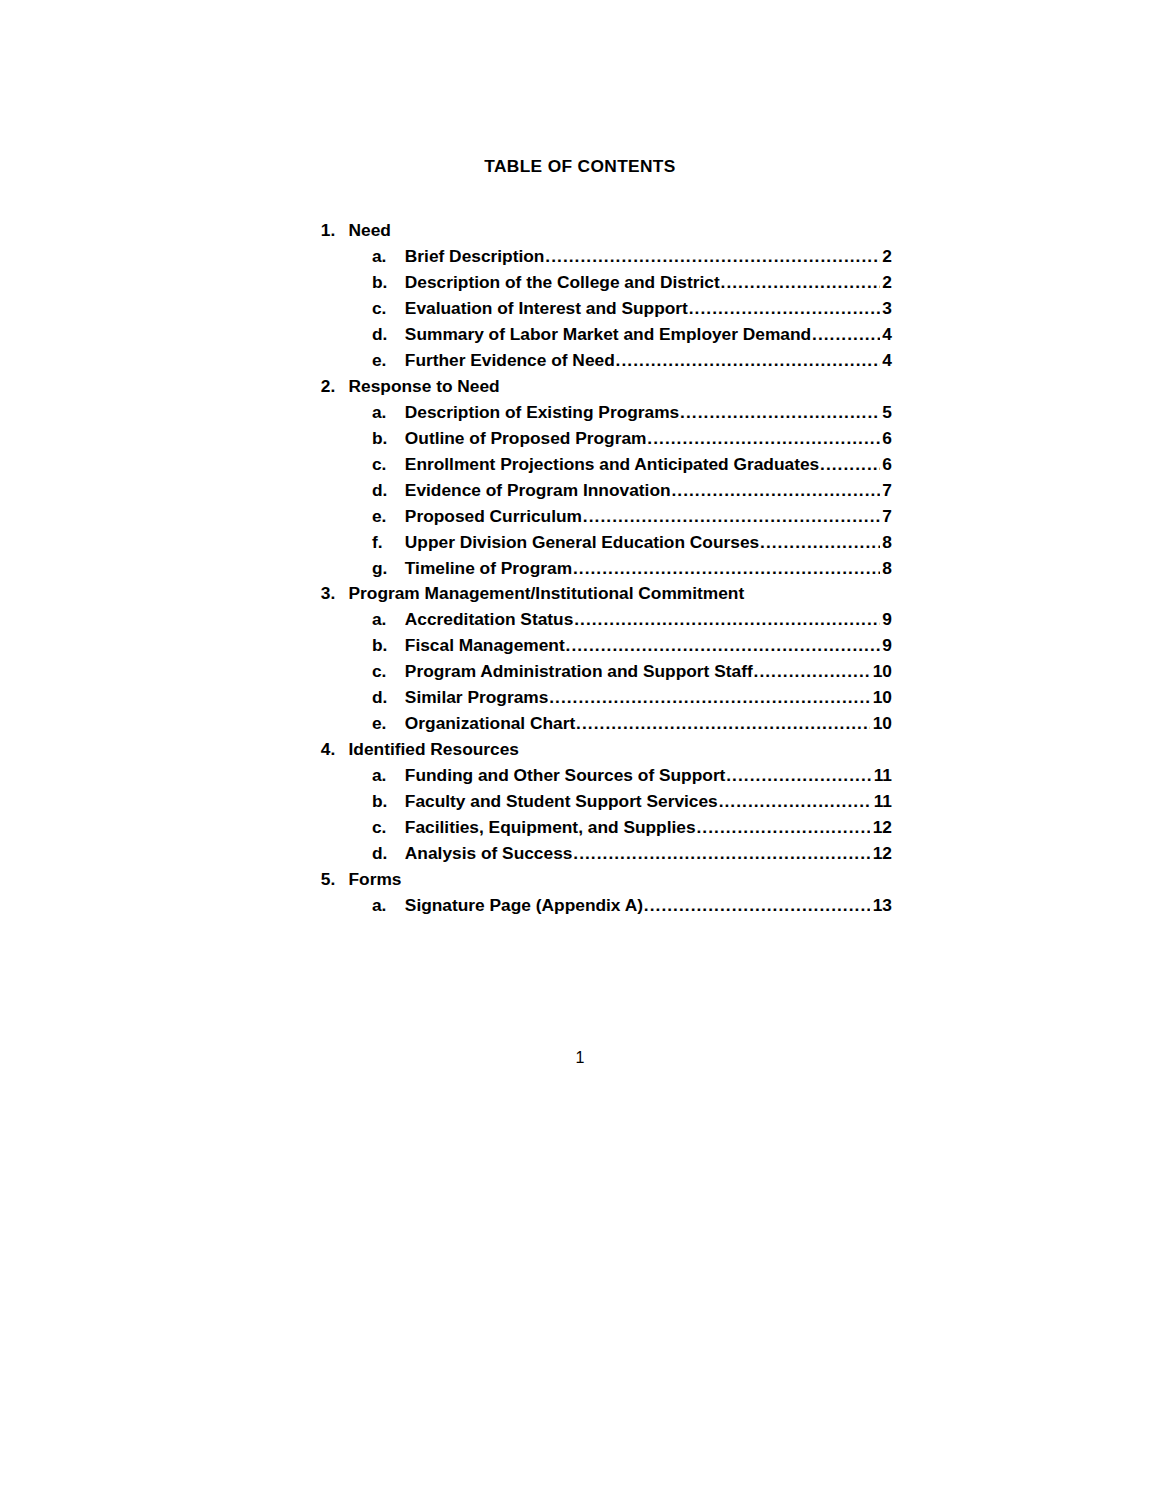TABLE OF CONTENTS
Need
Brief Description.......................................................................... 2
Description of the College and District....................................... 2
Evaluation of Interest and Support............................................. 3
Summary of Labor Market and Employer Demand.................... 4
Further Evidence of Need........................................................... 4
Response to Need
Description of Existing Programs............................................... 5
Outline of Proposed Program....................................................... 6
Enrollment Projections and Anticipated Graduates................... 6
Evidence of Program Innovation................................................. 7
Proposed Curriculum.................................................................... 7
Upper Division General Education Courses............................... 8
Timeline of Program..................................................................... 8
Program Management/Institutional Commitment
Accreditation Status..................................................................... 9
Fiscal Management....................................................................... 9
Program Administration and Support Staff............................... 10
Similar Programs........................................................................ 10
Organizational Chart.................................................................... 10
Identified Resources
Funding and Other Sources of Support..................................... 11
Faculty and Student Support Services...................................... 11
Facilities, Equipment, and Supplies.......................................... 12
Analysis of Success.................................................................... 12
Forms
Signature Page (Appendix A).................................................... 13
1